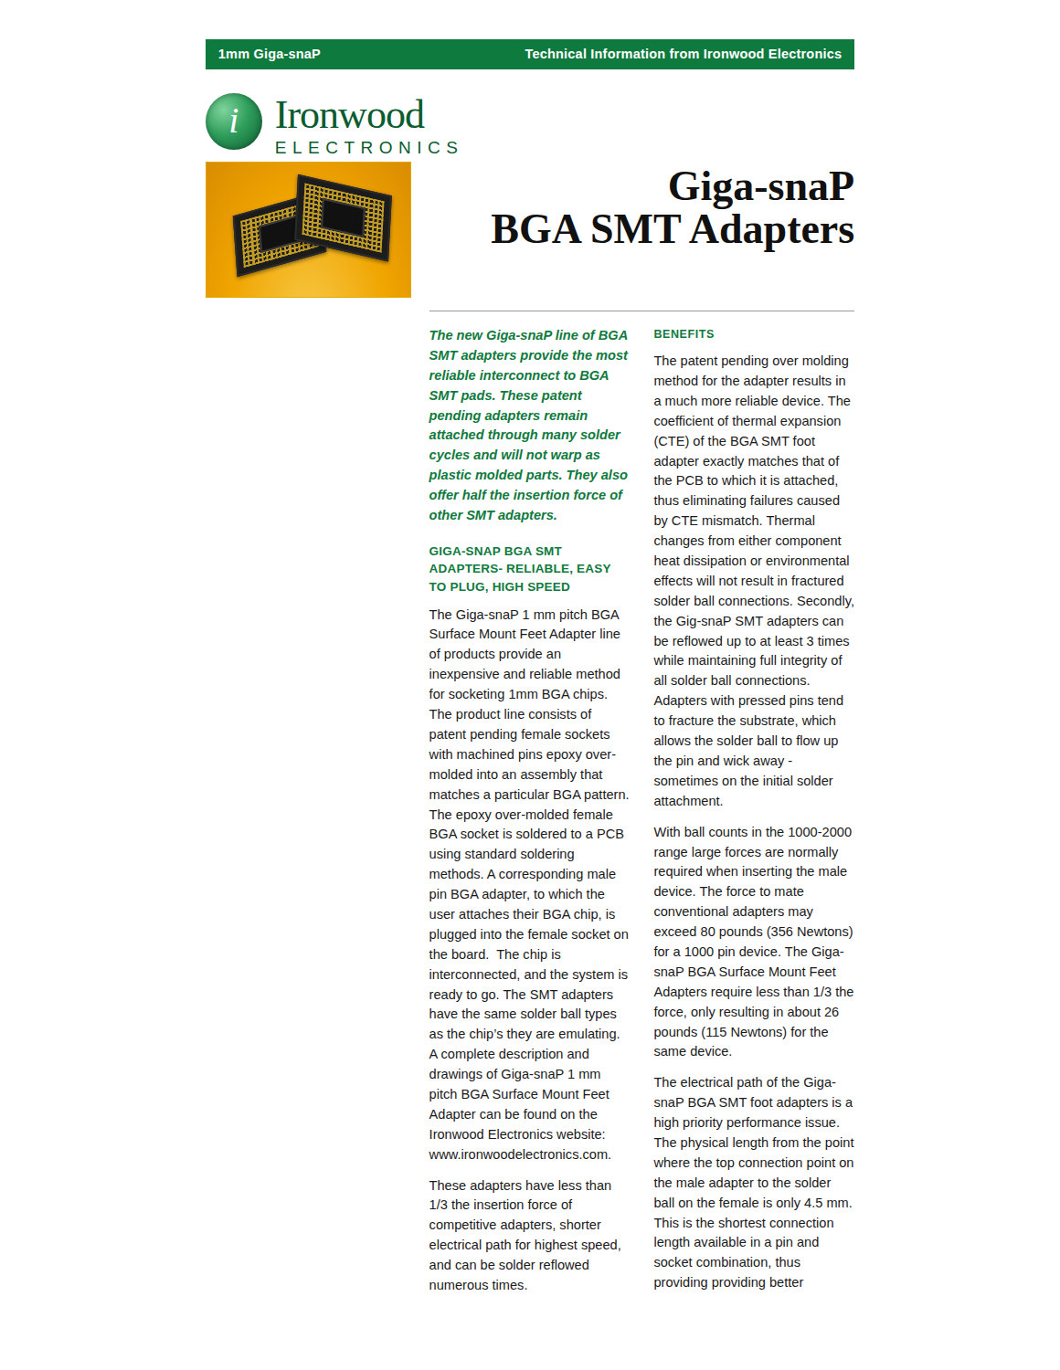1mm Giga-snaP Technical Information from Ironwood Electronics
Ironwood
ELECTRONICS
Giga-snaP
BGA SMT Adapters
The new Giga-snaP line of BGA SMT adapters provide the most reliable interconnect to BGA SMT pads. These patent pending adapters remain attached through many solder cycles and will not warp as plastic molded parts. They also offer half the insertion force of other SMT adapters.
GIGA-SNAP BGA SMT ADAPTERS- RELIABLE, EASY TO PLUG, HIGH SPEED
The Giga-snaP 1 mm pitch BGA Surface Mount Feet Adapter line of products provide an inexpensive and reliable method for socketing 1mm BGA chips. The product line consists of patent pending female sockets with machined pins epoxy over-molded into an assembly that matches a particular BGA pattern. The epoxy over-molded female BGA socket is soldered to a PCB using standard soldering methods. A corresponding male pin BGA adapter, to which the user attaches their BGA chip, is plugged into the female socket on the board. The chip is interconnected, and the system is ready to go. The SMT adapters have the same solder ball types as the chip’s they are emulating. A complete description and drawings of Giga-snaP 1 mm pitch BGA Surface Mount Feet Adapter can be found on the Ironwood Electronics website: www.ironwoodelectronics.com.
These adapters have less than 1/3 the insertion force of competitive adapters, shorter electrical path for highest speed, and can be solder reflowed numerous times.
BENEFITS
The patent pending over molding method for the adapter results in a much more reliable device. The coefficient of thermal expansion (CTE) of the BGA SMT foot adapter exactly matches that of the PCB to which it is attached, thus eliminating failures caused by CTE mismatch. Thermal changes from either component heat dissipation or environmental effects will not result in fractured solder ball connections. Secondly, the Gig-snaP SMT adapters can be reflowed up to at least 3 times while maintaining full integrity of all solder ball connections. Adapters with pressed pins tend to fracture the substrate, which allows the solder ball to flow up the pin and wick away - sometimes on the initial solder attachment.
With ball counts in the 1000-2000 range large forces are normally required when inserting the male device. The force to mate conventional adapters may exceed 80 pounds (356 Newtons) for a 1000 pin device. The Giga-snaP BGA Surface Mount Feet Adapters require less than 1/3 the force, only resulting in about 26 pounds (115 Newtons) for the same device.
The electrical path of the Giga-snaP BGA SMT foot adapters is a high priority performance issue. The physical length from the point where the top connection point on the male adapter to the solder ball on the female is only 4.5 mm. This is the shortest connection length available in a pin and socket combination, thus providing providing better